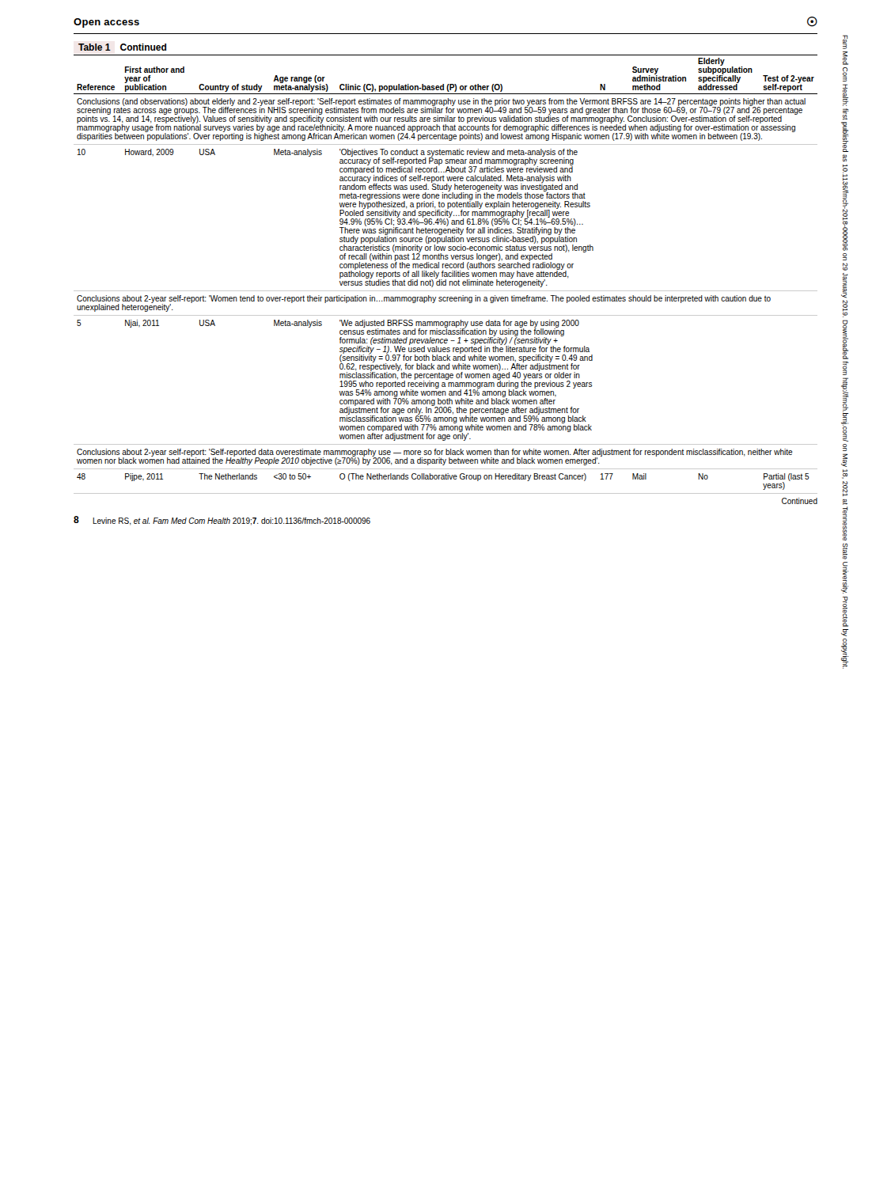Open access ☉
Fam Med Com Health: first published as 10.1136/fmch-2018-000096 on 29 January 2019. Downloaded from http://fmch.bmj.com/ on May 18, 2021 at Tennessee State University. Protected by copyright.
Table 1 Continued
| Reference | First author and year of publication | Country of study | Age range (or meta-analysis) | Clinic (C), population-based (P) or other (O) | N | Survey administration method | Elderly subpopulation specifically addressed | Test of 2-year self-report |
| --- | --- | --- | --- | --- | --- | --- | --- | --- |
| Conclusions (and observations) about elderly and 2-year self-report: 'Self-report estimates of mammography use in the prior two years from the Vermont BRFSS are 14–27 percentage points higher than actual screening rates across age groups. The differences in NHIS screening estimates from models are similar for women 40–49 and 50–59 years and greater than for those 60–69, or 70–79 (27 and 26 percentage points vs. 14, and 14, respectively). Values of sensitivity and specificity consistent with our results are similar to previous validation studies of mammography. Conclusion: Over-estimation of self-reported mammography usage from national surveys varies by age and race/ethnicity. A more nuanced approach that accounts for demographic differences is needed when adjusting for over-estimation or assessing disparities between populations'. Over reporting is highest among African American women (24.4 percentage points) and lowest among Hispanic women (17.9) with white women in between (19.3). |
| 10 | Howard, 2009 | USA | Meta-analysis | 'Objectives To conduct a systematic review and meta-analysis of the accuracy of self-reported Pap smear and mammography screening compared to medical record…About 37 articles were reviewed and accuracy indices of self-report were calculated. Meta-analysis with random effects was used. Study heterogeneity was investigated and meta-regressions were done including in the models those factors that were hypothesized, a priori, to potentially explain heterogeneity. Results Pooled sensitivity and specificity…for mammography [recall] were 94.9% (95% CI; 93.4%–96.4%) and 61.8% (95% CI; 54.1%–69.5%)…There was significant heterogeneity for all indices. Stratifying by the study population source (population versus clinic-based), population characteristics (minority or low socio-economic status versus not), length of recall (within past 12 months versus longer), and expected completeness of the medical record (authors searched radiology or pathology reports of all likely facilities women may have attended, versus studies that did not) did not eliminate heterogeneity'. | | | | |
| Conclusions about 2-year self-report: 'Women tend to over-report their participation in…mammography screening in a given timeframe. The pooled estimates should be interpreted with caution due to unexplained heterogeneity'. |
| 5 | Njai, 2011 | USA | Meta-analysis | 'We adjusted BRFSS mammography use data for age by using 2000 census estimates and for misclassification by using the following formula: (estimated prevalence − 1 + specificity) / (sensitivity + specificity − 1) . We used values reported in the literature for the formula (sensitivity = 0.97 for both black and white women, specificity = 0.49 and 0.62, respectively, for black and white women)… After adjustment for misclassification, the percentage of women aged 40 years or older in 1995 who reported receiving a mammogram during the previous 2 years was 54% among white women and 41% among black women, compared with 70% among both white and black women after adjustment for age only. In 2006, the percentage after adjustment for misclassification was 65% among white women and 59% among black women compared with 77% among white women and 78% among black women after adjustment for age only'. | | | | |
| Conclusions about 2-year self-report: 'Self-reported data overestimate mammography use — more so for black women than for white women. After adjustment for respondent misclassification, neither white women nor black women had attained the Healthy People 2010 objective (≥70%) by 2006, and a disparity between white and black women emerged'. |
| 48 | Pijpe, 2011 | The Netherlands | <30 to 50+ | O (The Netherlands Collaborative Group on Hereditary Breast Cancer) | 177 | Mail | No | Partial (last 5 years) |
Continued
8
Levine RS, et al. Fam Med Com Health 2019;7. doi:10.1136/fmch-2018-000096